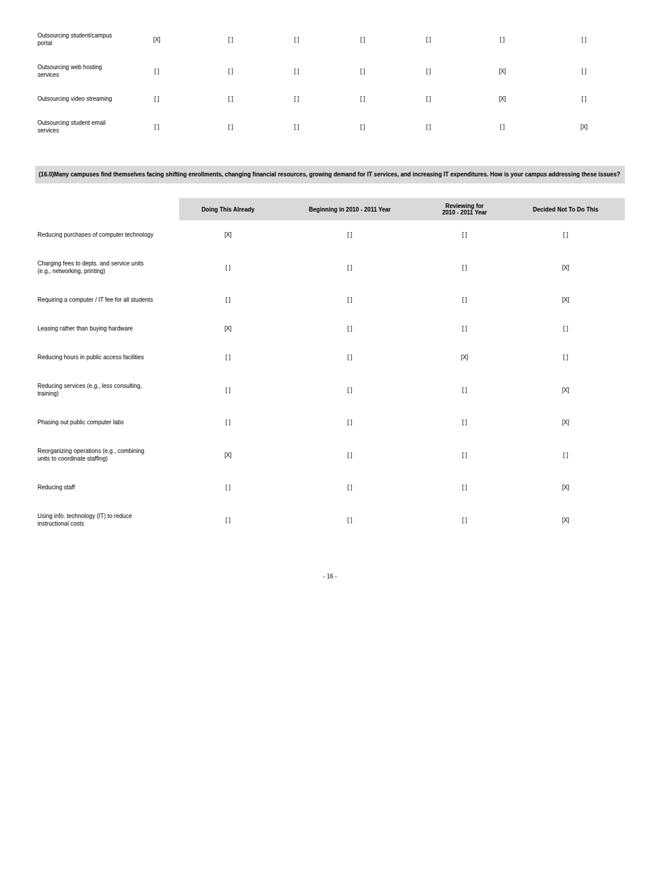| Outsourcing student/campus portal | [X] | [ ] | [ ] | [ ] | [ ] | [ ] | [ ] |
| Outsourcing web hosting services | [ ] | [ ] | [ ] | [ ] | [ ] | [X] | [ ] |
| Outsourcing video streaming | [ ] | [ ] | [ ] | [ ] | [ ] | [X] | [ ] |
| Outsourcing student email services | [ ] | [ ] | [ ] | [ ] | [ ] | [ ] | [X] |
(16.0)Many campuses find themselves facing shifting enrollments, changing financial resources, growing demand for IT services, and increasing IT expenditures. How is your campus addressing these issues?
| | | Doing This Already | Beginning in 2010 - 2011 Year | Reviewing for 2010 - 2011 Year | Decided Not To Do This |
| --- | --- | --- | --- | --- | --- |
| Reducing purchases of computer technology | | [X] | [ ] | [ ] | [ ] |
| Charging fees to depts. and service units (e.g., networking, printing) | | [ ] | [ ] | [ ] | [X] |
| Requiring a computer / IT fee for all students | | [ ] | [ ] | [ ] | [X] |
| Leasing rather than buying hardware | | [X] | [ ] | [ ] | [ ] |
| Reducing hours in public access facilities | | [ ] | [ ] | [X] | [ ] |
| Reducing services (e.g., less consulting, training) | | [ ] | [ ] | [ ] | [X] |
| Phasing out public computer labs | | [ ] | [ ] | [ ] | [X] |
| Reorganizing operations (e.g., combining units to coordinate staffing) | | [X] | [ ] | [ ] | [ ] |
| Reducing staff | | [ ] | [ ] | [ ] | [X] |
| Using info. technology (IT) to reduce instructional costs | | [ ] | [ ] | [ ] | [X] |
- 16 -